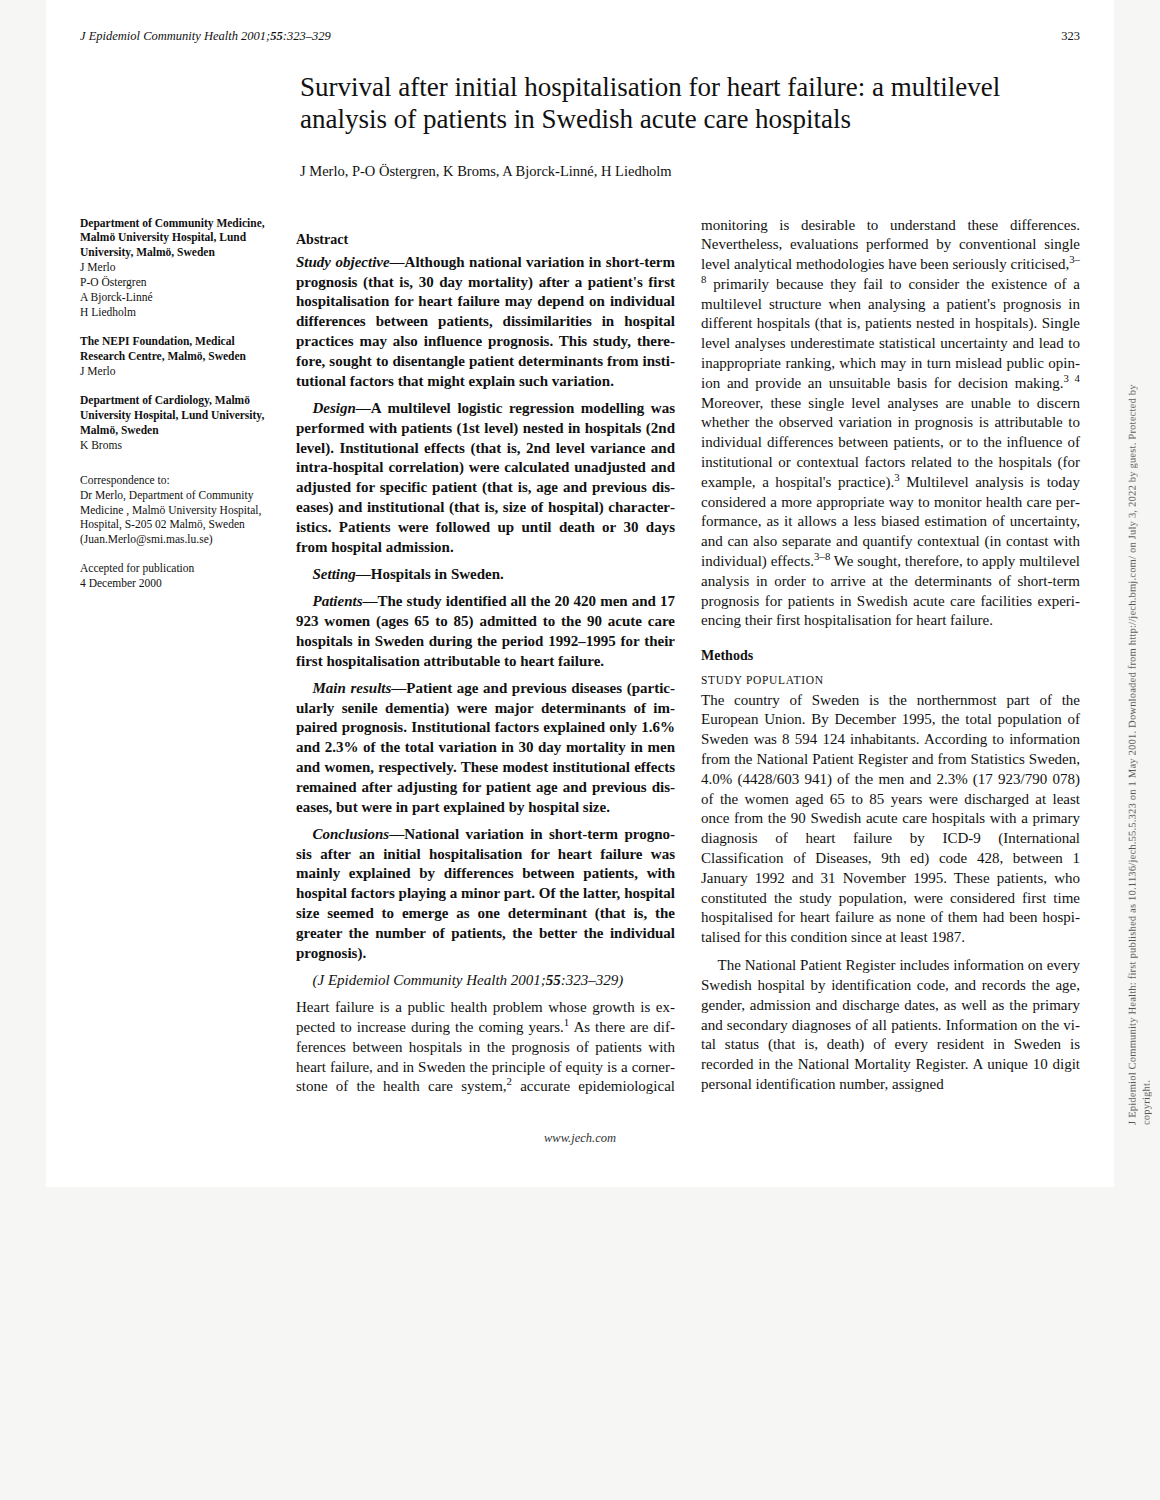J Epidemiol Community Health 2001;55:323–329 323
Survival after initial hospitalisation for heart failure: a multilevel analysis of patients in Swedish acute care hospitals
J Merlo, P-O Östergren, K Broms, A Bjorck-Linné, H Liedholm
Department of Community Medicine, Malmö University Hospital, Lund University, Malmö, Sweden
J Merlo
P-O Östergren
A Bjorck-Linné
H Liedholm
The NEPI Foundation, Medical Research Centre, Malmö, Sweden
J Merlo
Department of Cardiology, Malmö University Hospital, Lund University, Malmö, Sweden
K Broms
Correspondence to:
Dr Merlo, Department of Community Medicine , Malmö University Hospital, Hospital, S-205 02 Malmö, Sweden
(Juan.Merlo@smi.mas.lu.se)
Accepted for publication
4 December 2000
Abstract
Study objective—Although national variation in short-term prognosis (that is, 30 day mortality) after a patient's first hospitalisation for heart failure may depend on individual differences between patients, dissimilarities in hospital practices may also influence prognosis. This study, therefore, sought to disentangle patient determinants from institutional factors that might explain such variation.
Design—A multilevel logistic regression modelling was performed with patients (1st level) nested in hospitals (2nd level). Institutional effects (that is, 2nd level variance and intra-hospital correlation) were calculated unadjusted and adjusted for specific patient (that is, age and previous diseases) and institutional (that is, size of hospital) characteristics. Patients were followed up until death or 30 days from hospital admission.
Setting—Hospitals in Sweden.
Patients—The study identified all the 20 420 men and 17 923 women (ages 65 to 85) admitted to the 90 acute care hospitals in Sweden during the period 1992–1995 for their first hospitalisation attributable to heart failure.
Main results—Patient age and previous diseases (particularly senile dementia) were major determinants of impaired prognosis. Institutional factors explained only 1.6% and 2.3% of the total variation in 30 day mortality in men and women, respectively. These modest institutional effects remained after adjusting for patient age and previous diseases, but were in part explained by hospital size.
Conclusions—National variation in short-term prognosis after an initial hospitalisation for heart failure was mainly explained by differences between patients, with hospital factors playing a minor part. Of the latter, hospital size seemed to emerge as one determinant (that is, the greater the number of patients, the better the individual prognosis).
(J Epidemiol Community Health 2001;55:323–329)
Heart failure is a public health problem whose growth is expected to increase during the coming years.1 As there are differences between hospitals in the prognosis of patients with heart failure, and in Sweden the principle of equity is a cornerstone of the health care system,2 accurate epidemiological monitoring is desirable to understand these differences. Nevertheless, evaluations performed by conventional single level analytical methodologies have been seriously criticised,3–8 primarily because they fail to consider the existence of a multilevel structure when analysing a patient's prognosis in different hospitals (that is, patients nested in hospitals). Single level analyses underestimate statistical uncertainty and lead to inappropriate ranking, which may in turn mislead public opinion and provide an unsuitable basis for decision making.3 4 Moreover, these single level analyses are unable to discern whether the observed variation in prognosis is attributable to individual differences between patients, or to the influence of institutional or contextual factors related to the hospitals (for example, a hospital's practice).3 Multilevel analysis is today considered a more appropriate way to monitor health care performance, as it allows a less biased estimation of uncertainty, and can also separate and quantify contextual (in contast with individual) effects.3–8 We sought, therefore, to apply multilevel analysis in order to arrive at the determinants of short-term prognosis for patients in Swedish acute care facilities experiencing their first hospitalisation for heart failure.
Methods
Study population
The country of Sweden is the northernmost part of the European Union. By December 1995, the total population of Sweden was 8 594 124 inhabitants. According to information from the National Patient Register and from Statistics Sweden, 4.0% (4428/603 941) of the men and 2.3% (17 923/790 078) of the women aged 65 to 85 years were discharged at least once from the 90 Swedish acute care hospitals with a primary diagnosis of heart failure by ICD-9 (International Classification of Diseases, 9th ed) code 428, between 1 January 1992 and 31 November 1995. These patients, who constituted the study population, were considered first time hospitalised for heart failure as none of them had been hospitalised for this condition since at least 1987.
The National Patient Register includes information on every Swedish hospital by identification code, and records the age, gender, admission and discharge dates, as well as the primary and secondary diagnoses of all patients. Information on the vital status (that is, death) of every resident in Sweden is recorded in the National Mortality Register. A unique 10 digit personal identification number, assigned
www.jech.com
J Epidemiol Community Health: first published as 10.1136/jech.55.5.323 on 1 May 2001. Downloaded from http://jech.bmj.com/ on July 3, 2022 by guest. Protected by copyright.